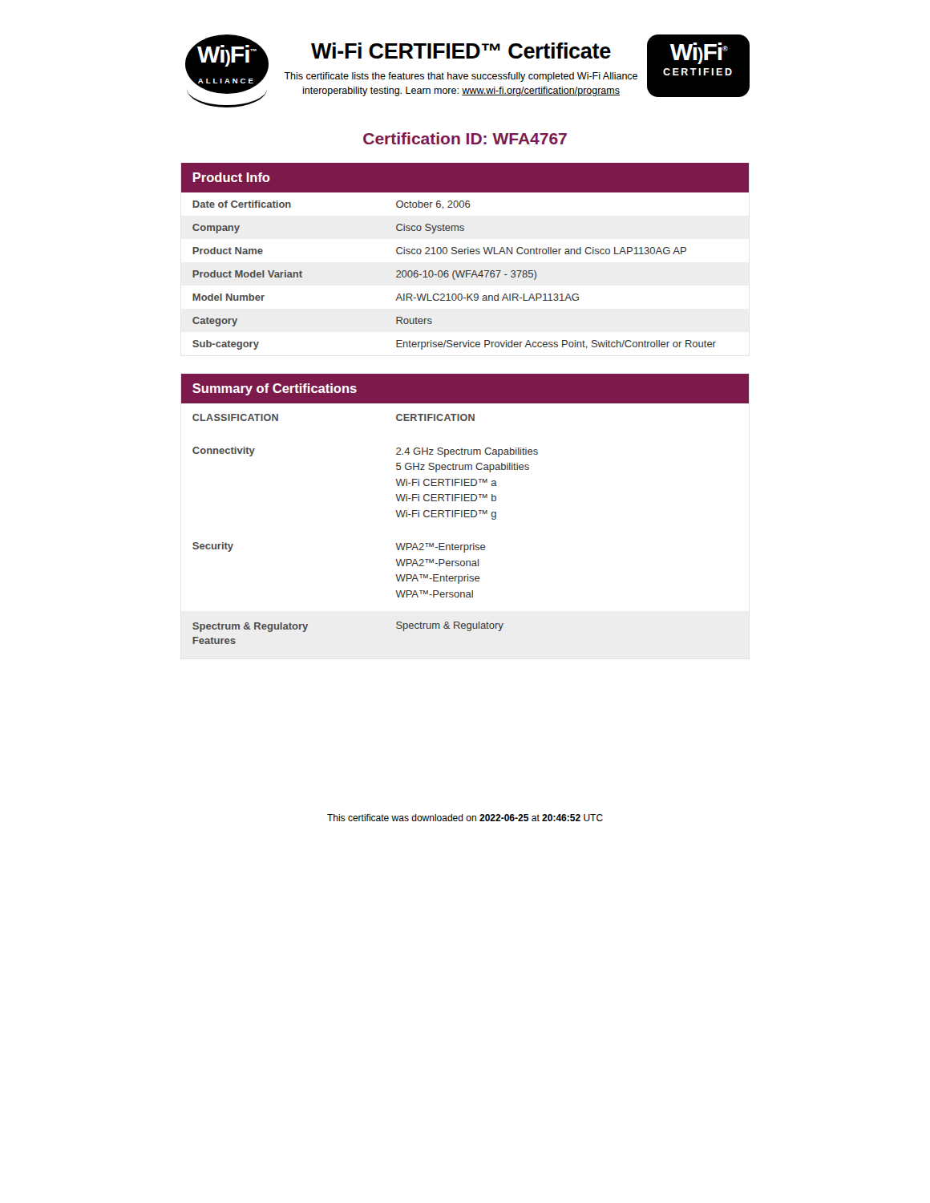Wi) Fi™
ALLIANCE
Wi-Fi CERTIFIED™ Certificate
This certificate lists the features that have successfully completed Wi-Fi Alliance interoperability testing. Learn more: www.wi-fi.org/certification/programs
Wi) Fi®
CERTIFIED
Certification ID: WFA4767
Product Info
| Date of Certification | October 6, 2006 |
| Company | Cisco Systems |
| Product Name | Cisco 2100 Series WLAN Controller and Cisco LAP1130AG AP |
| Product Model Variant | 2006-10-06 (WFA4767 - 3785) |
| Model Number | AIR-WLC2100-K9 and AIR-LAP1131AG |
| Category | Routers |
| Sub-category | Enterprise/Service Provider Access Point, Switch/Controller or Router |
Summary of Certifications
| CLASSIFICATION | CERTIFICATION |
| --- | --- |
| Connectivity | 2.4 GHz Spectrum Capabilities 5 GHz Spectrum Capabilities Wi-Fi CERTIFIED™ a Wi-Fi CERTIFIED™ b Wi-Fi CERTIFIED™ g |
| Security | WPA2™-Enterprise WPA2™-Personal WPA™-Enterprise WPA™-Personal |
| Spectrum & Regulatory Features | Spectrum & Regulatory |
This certificate was downloaded on 2022-06-25 at 20:46:52 UTC